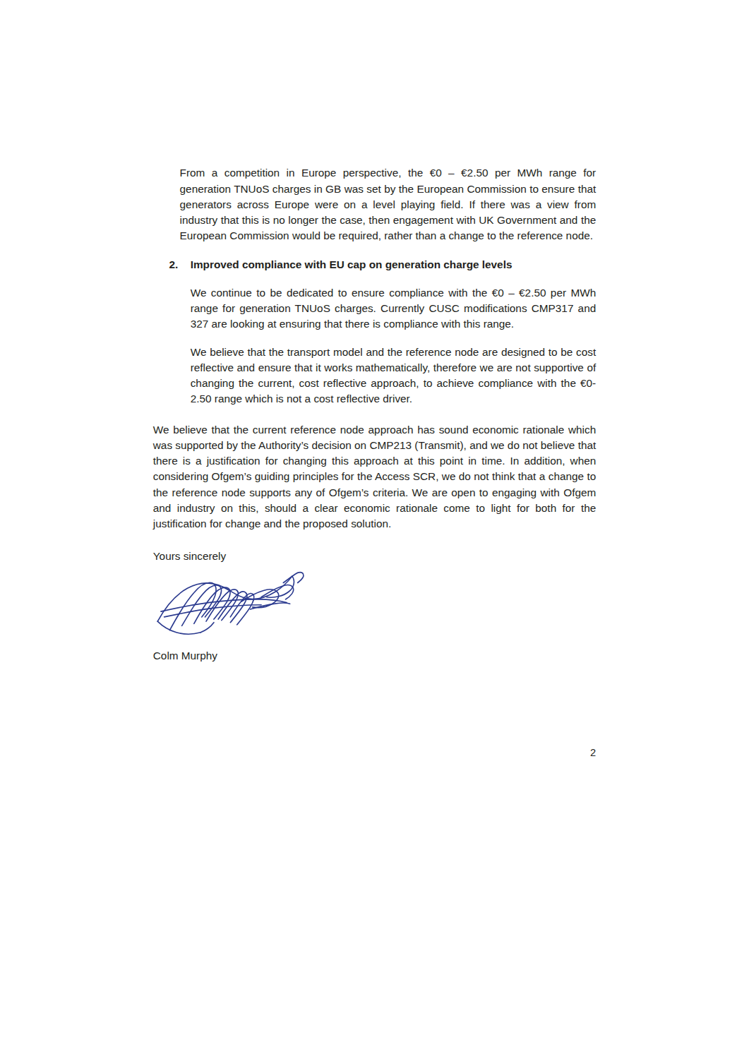From a competition in Europe perspective, the €0 – €2.50 per MWh range for generation TNUoS charges in GB was set by the European Commission to ensure that generators across Europe were on a level playing field. If there was a view from industry that this is no longer the case, then engagement with UK Government and the European Commission would be required, rather than a change to the reference node.
2.
Improved compliance with EU cap on generation charge levels
We continue to be dedicated to ensure compliance with the €0 – €2.50 per MWh range for generation TNUoS charges. Currently CUSC modifications CMP317 and 327 are looking at ensuring that there is compliance with this range.
We believe that the transport model and the reference node are designed to be cost reflective and ensure that it works mathematically, therefore we are not supportive of changing the current, cost reflective approach, to achieve compliance with the €0-2.50 range which is not a cost reflective driver.
We believe that the current reference node approach has sound economic rationale which was supported by the Authority’s decision on CMP213 (Transmit), and we do not believe that there is a justification for changing this approach at this point in time. In addition, when considering Ofgem’s guiding principles for the Access SCR, we do not think that a change to the reference node supports any of Ofgem’s criteria. We are open to engaging with Ofgem and industry on this, should a clear economic rationale come to light for both for the justification for change and the proposed solution.
Yours sincerely
Colm Murphy
2